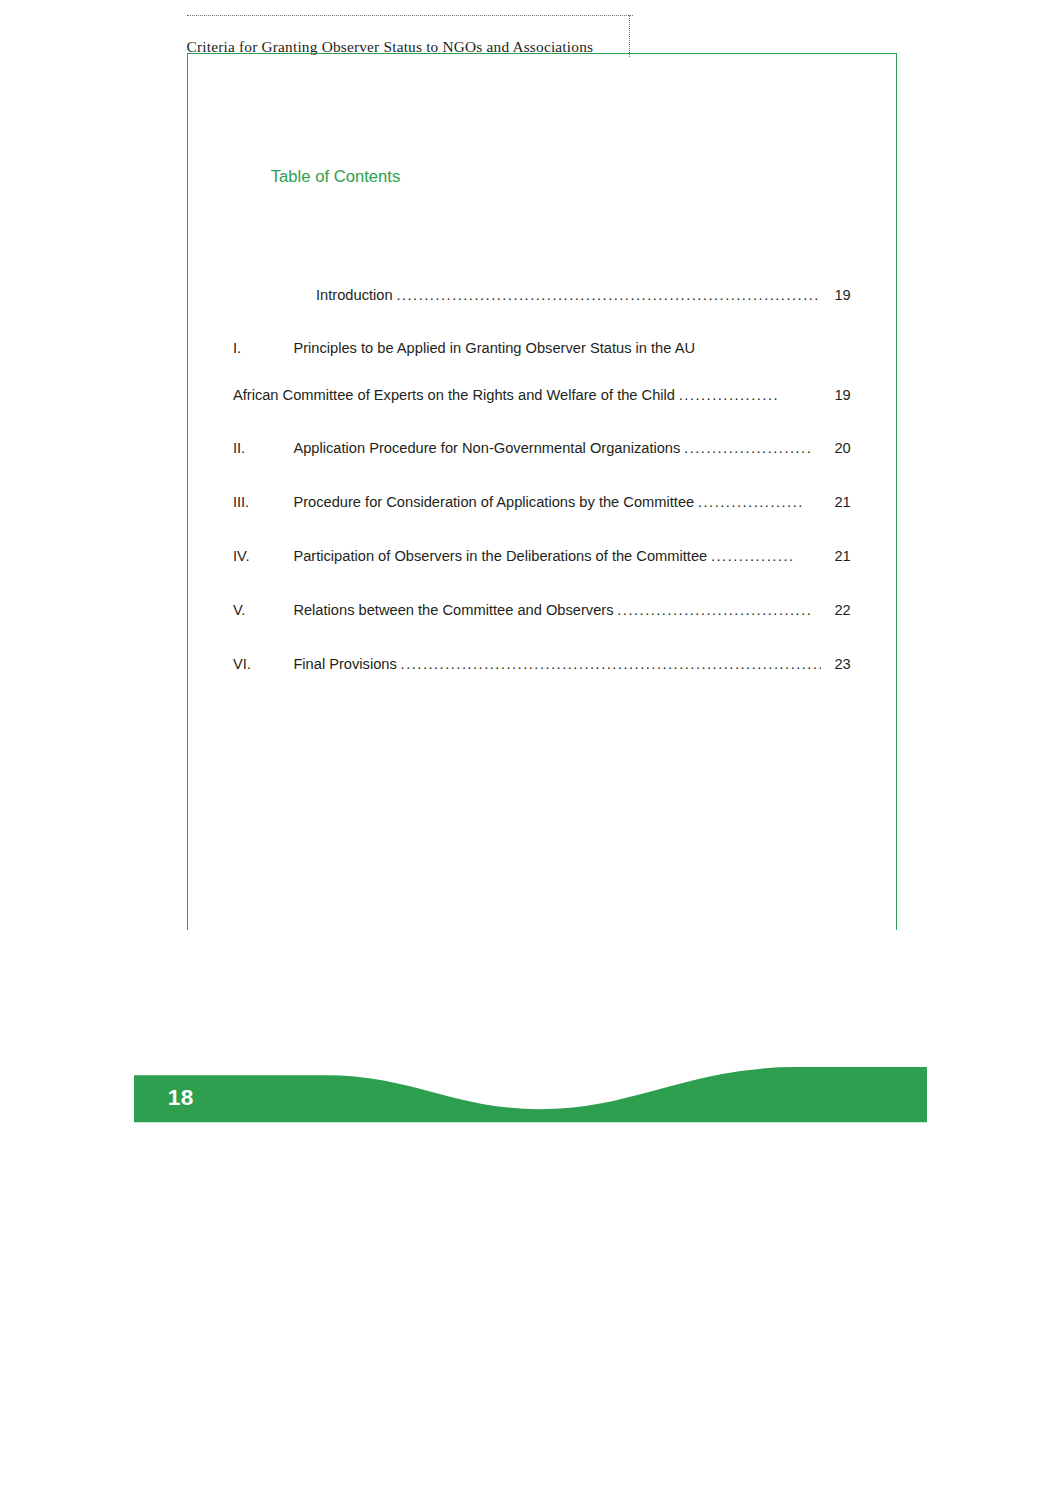Criteria for Granting Observer Status to NGOs and Associations
Table of Contents
Introduction ................................................................................................ 19
I. Principles to be Applied in Granting Observer Status in the AU
African Committee of Experts on the Rights and Welfare of the Child .................. 19
II. Application Procedure for Non-Governmental Organizations ....................... 20
III. Procedure for Consideration of Applications by the Committee ................... 21
IV. Participation of Observers in the Deliberations of the Committee ............... 21
V. Relations between the Committee and Observers ................................... 22
VI. Final Provisions ...................................................................................... 23
18